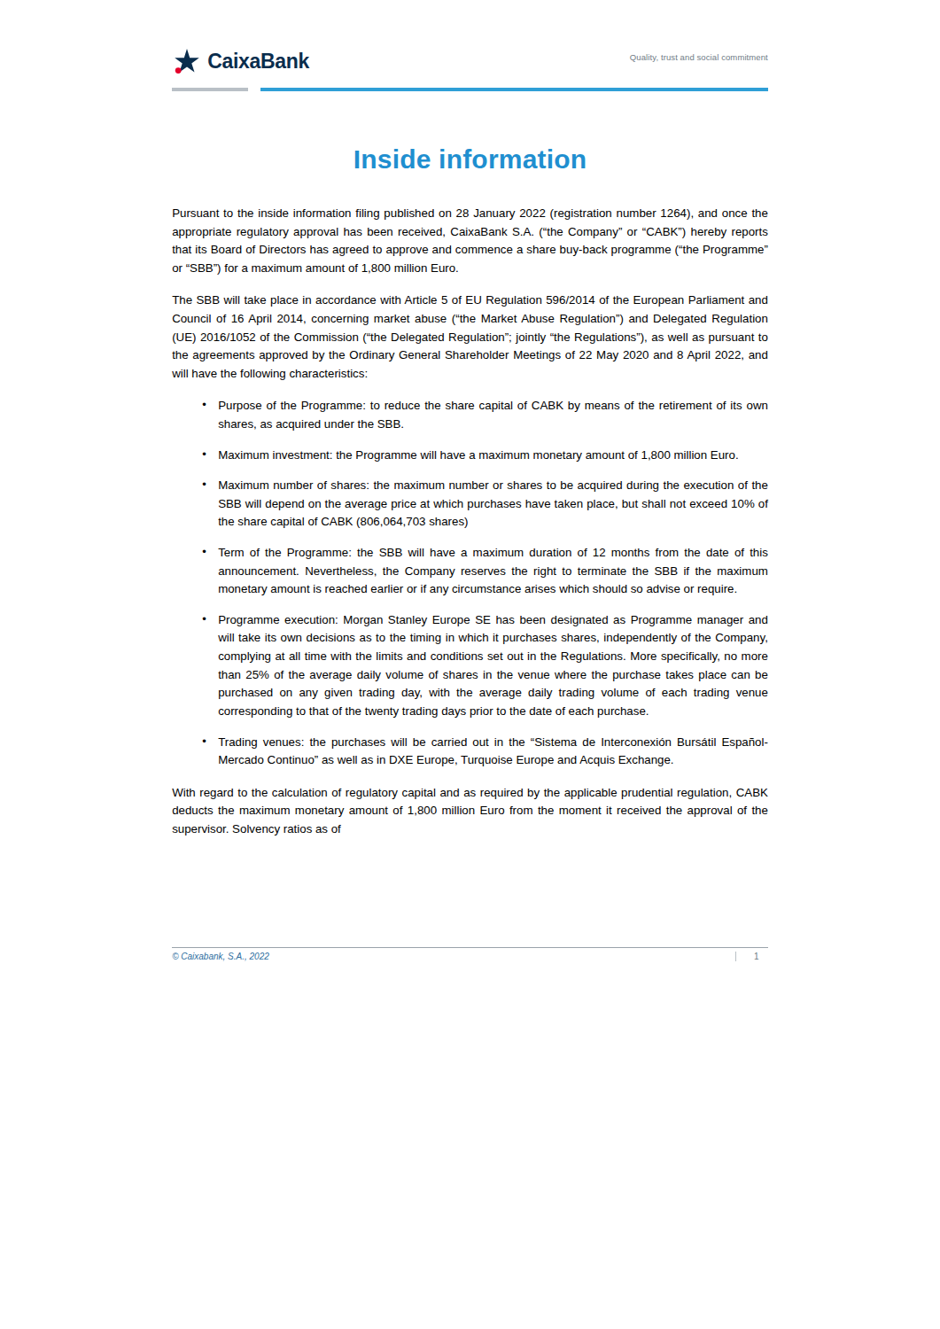CaixaBank
Quality, trust and social commitment
Inside information
Pursuant to the inside information filing published on 28 January 2022 (registration number 1264), and once the appropriate regulatory approval has been received, CaixaBank S.A. (“the Company” or “CABK”) hereby reports that its Board of Directors has agreed to approve and commence a share buy-back programme (“the Programme” or “SBB”) for a maximum amount of 1,800 million Euro.
The SBB will take place in accordance with Article 5 of EU Regulation 596/2014 of the European Parliament and Council of 16 April 2014, concerning market abuse (“the Market Abuse Regulation”) and Delegated Regulation (UE) 2016/1052 of the Commission (“the Delegated Regulation”; jointly “the Regulations”), as well as pursuant to the agreements approved by the Ordinary General Shareholder Meetings of 22 May 2020 and 8 April 2022, and will have the following characteristics:
Purpose of the Programme: to reduce the share capital of CABK by means of the retirement of its own shares, as acquired under the SBB.
Maximum investment: the Programme will have a maximum monetary amount of 1,800 million Euro.
Maximum number of shares: the maximum number or shares to be acquired during the execution of the SBB will depend on the average price at which purchases have taken place, but shall not exceed 10% of the share capital of CABK (806,064,703 shares)
Term of the Programme: the SBB will have a maximum duration of 12 months from the date of this announcement. Nevertheless, the Company reserves the right to terminate the SBB if the maximum monetary amount is reached earlier or if any circumstance arises which should so advise or require.
Programme execution: Morgan Stanley Europe SE has been designated as Programme manager and will take its own decisions as to the timing in which it purchases shares, independently of the Company, complying at all time with the limits and conditions set out in the Regulations. More specifically, no more than 25% of the average daily volume of shares in the venue where the purchase takes place can be purchased on any given trading day, with the average daily trading volume of each trading venue corresponding to that of the twenty trading days prior to the date of each purchase.
Trading venues: the purchases will be carried out in the “Sistema de Interconexión Bursátil Español- Mercado Continuo” as well as in DXE Europe, Turquoise Europe and Acquis Exchange.
With regard to the calculation of regulatory capital and as required by the applicable prudential regulation, CABK deducts the maximum monetary amount of 1,800 million Euro from the moment it received the approval of the supervisor. Solvency ratios as of
© Caixabank, S.A., 2022
1